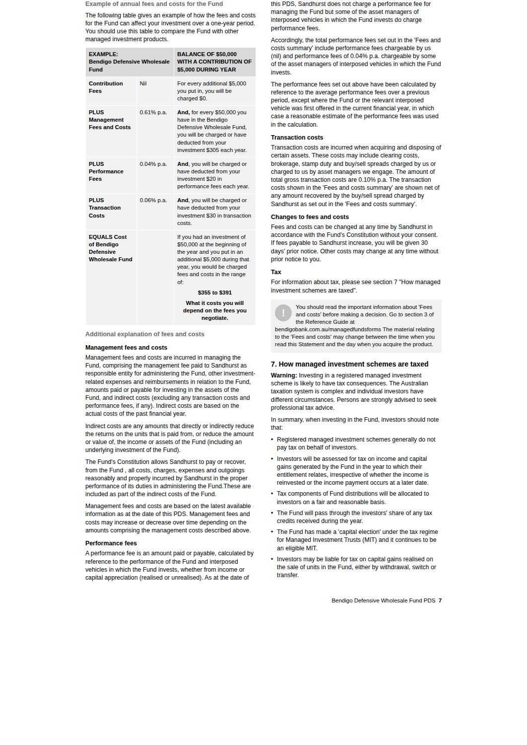Example of annual fees and costs for the Fund
The following table gives an example of how the fees and costs for the Fund can affect your investment over a one-year period. You should use this table to compare the Fund with other managed investment products.
| EXAMPLE: Bendigo Defensive Wholesale Fund | BALANCE OF $50,000 WITH A CONTRIBUTION OF $5,000 DURING YEAR |
| --- | --- |
| Contribution Fees | Nil | For every additional $5,000 you put in, you will be charged $0. |
| PLUS Management Fees and Costs | 0.61% p.a. | And, for every $50,000 you have in the Bendigo Defensive Wholesale Fund, you will be charged or have deducted from your investment $305 each year. |
| PLUS Performance Fees | 0.04% p.a. | And , you will be charged or have deducted from your investment $20 in performance fees each year. |
| PLUS Transaction Costs | 0.06% p.a. | And , you will be charged or have deducted from your investment $30 in transaction costs. |
| EQUALS Cost of Bendigo Defensive Wholesale Fund | | If you had an investment of $50,000 at the beginning of the year and you put in an additional $5,000 during that year, you would be charged fees and costs in the range of: $355 to $391 What it costs you will depend on the fees you negotiate. |
Additional explanation of fees and costs
Management fees and costs
Management fees and costs are incurred in managing the Fund, comprising the management fee paid to Sandhurst as responsible entity for administering the Fund, other investment-related expenses and reimbursements in relation to the Fund, amounts paid or payable for investing in the assets of the Fund, and indirect costs (excluding any transaction costs and performance fees, if any). Indirect costs are based on the actual costs of the past financial year.
Indirect costs are any amounts that directly or indirectly reduce the returns on the units that is paid from, or reduce the amount or value of, the income or assets of the Fund (including an underlying investment of the Fund).
The Fund's Constitution allows Sandhurst to pay or recover, from the Fund , all costs, charges, expenses and outgoings reasonably and properly incurred by Sandhurst in the proper performance of its duties in administering the Fund.These are included as part of the indirect costs of the Fund.
Management fees and costs are based on the latest available information as at the date of this PDS. Management fees and costs may increase or decrease over time depending on the amounts comprising the management costs described above.
Performance fees
A performance fee is an amount paid or payable, calculated by reference to the performance of the Fund and interposed vehicles in which the Fund invests, whether from income or capital appreciation (realised or unrealised). As at the date of
this PDS, Sandhurst does not charge a performance fee for managing the Fund but some of the asset managers of interposed vehicles in which the Fund invests do charge performance fees.
Accordingly, the total performance fees set out in the 'Fees and costs summary' include performance fees chargeable by us (nil) and performance fees of 0.04% p.a. chargeable by some of the asset managers of interposed vehicles in which the Fund invests.
The performance fees set out above have been calculated by reference to the average performance fees over a previous period, except where the Fund or the relevant interposed vehicle was first offered in the current financial year, in which case a reasonable estimate of the performance fees was used in the calculation.
Transaction costs
Transaction costs are incurred when acquiring and disposing of certain assets. These costs may include clearing costs, brokerage, stamp duty and buy/sell spreads charged by us or charged to us by asset managers we engage. The amount of total gross transaction costs are 0.10% p.a. The transaction costs shown in the 'Fees and costs summary' are shown net of any amount recovered by the buy/sell spread charged by Sandhurst as set out in the 'Fees and costs summary'.
Changes to fees and costs
Fees and costs can be changed at any time by Sandhurst in accordance with the Fund's Constitution without your consent. If fees payable to Sandhurst increase, you will be given 30 days' prior notice. Other costs may change at any time without prior notice to you.
Tax
For information about tax, please see section 7 "How managed investment schemes are taxed".
You should read the important information about 'Fees and costs' before making a decision. Go to section 3 of the Reference Guide at bendigobank.com.au/managedfundsforms The material relating to the 'Fees and costs' may change between the time when you read this Statement and the day when you acquire the product.
7. How managed investment schemes are taxed
Warning: Investing in a registered managed investment scheme is likely to have tax consequences. The Australian taxation system is complex and individual investors have different circumstances. Persons are strongly advised to seek professional tax advice.
In summary, when investing in the Fund, investors should note that:
Registered managed investment schemes generally do not pay tax on behalf of investors.
Investors will be assessed for tax on income and capital gains generated by the Fund in the year to which their entitlement relates, irrespective of whether the income is reinvested or the income payment occurs at a later date.
Tax components of Fund distributions will be allocated to investors on a fair and reasonable basis.
The Fund will pass through the investors' share of any tax credits received during the year.
The Fund has made a 'capital election' under the tax regime for Managed Investment Trusts (MIT) and it continues to be an eligible MIT.
Investors may be liable for tax on capital gains realised on the sale of units in the Fund, either by withdrawal, switch or transfer.
Bendigo Defensive Wholesale Fund PDS 7